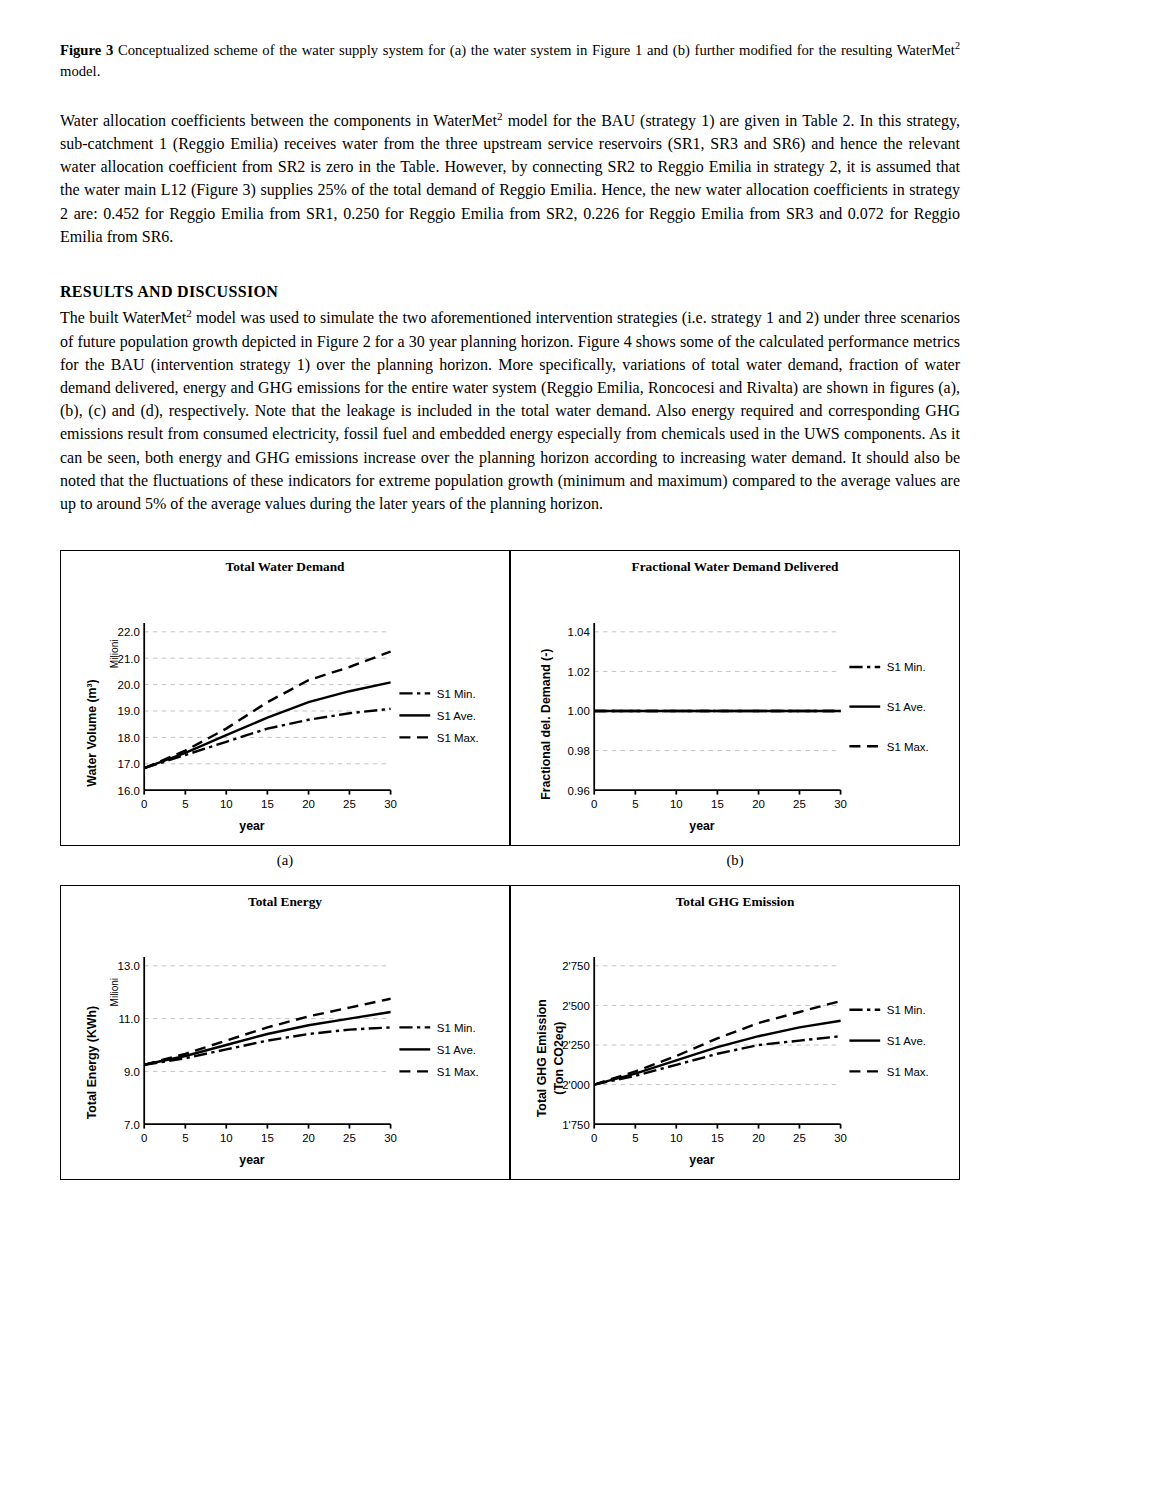Figure 3 Conceptualized scheme of the water supply system for (a) the water system in Figure 1 and (b) further modified for the resulting WaterMet2 model.
Water allocation coefficients between the components in WaterMet2 model for the BAU (strategy 1) are given in Table 2. In this strategy, sub-catchment 1 (Reggio Emilia) receives water from the three upstream service reservoirs (SR1, SR3 and SR6) and hence the relevant water allocation coefficient from SR2 is zero in the Table. However, by connecting SR2 to Reggio Emilia in strategy 2, it is assumed that the water main L12 (Figure 3) supplies 25% of the total demand of Reggio Emilia. Hence, the new water allocation coefficients in strategy 2 are: 0.452 for Reggio Emilia from SR1, 0.250 for Reggio Emilia from SR2, 0.226 for Reggio Emilia from SR3 and 0.072 for Reggio Emilia from SR6.
Results and Discussion
The built WaterMet2 model was used to simulate the two aforementioned intervention strategies (i.e. strategy 1 and 2) under three scenarios of future population growth depicted in Figure 2 for a 30 year planning horizon. Figure 4 shows some of the calculated performance metrics for the BAU (intervention strategy 1) over the planning horizon. More specifically, variations of total water demand, fraction of water demand delivered, energy and GHG emissions for the entire water system (Reggio Emilia, Roncocesi and Rivalta) are shown in figures (a), (b), (c) and (d), respectively. Note that the leakage is included in the total water demand. Also energy required and corresponding GHG emissions result from consumed electricity, fossil fuel and embedded energy especially from chemicals used in the UWS components. As it can be seen, both energy and GHG emissions increase over the planning horizon according to increasing water demand. It should also be noted that the fluctuations of these indicators for extreme population growth (minimum and maximum) compared to the average values are up to around 5% of the average values during the later years of the planning horizon.
Total Water Demand
Water Volume (m³) Milioni year 22.0 21.0 20.0 19.0 18.0 17.0 16.0 0 5 10 15 20 25 30 S1 Min. S1 Ave. S1 Max.
(a)
Fractional Water Demand Delivered
Fractional del. Demand (-) year 1.04 1.02 1.00 0.98 0.96 0 5 10 15 20 25 30 S1 Min. S1 Ave. S1 Max.
(b)
Total Energy
Total Energy (KWh) Milioni year 13.0 11.0 9.0 7.0 0 5 10 15 20 25 30 S1 Min. S1 Ave. S1 Max.
Total GHG Emission
Total GHG Emission (Ton CO2eq) year 2'750 2'500 2'250 2'000 1'750 0 5 10 15 20 25 30 S1 Min. S1 Ave. S1 Max.